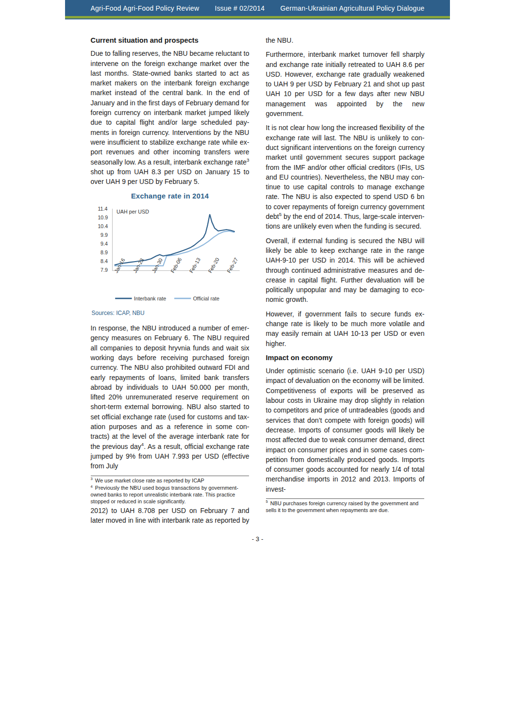Agri-Food Agri-Food Policy Review Issue # 02/2014 German-Ukrainian Agricultural Policy Dialogue
Current situation and prospects
Due to falling reserves, the NBU became reluctant to intervene on the foreign exchange market over the last months. State-owned banks started to act as market makers on the interbank foreign exchange market instead of the central bank. In the end of January and in the first days of February demand for foreign currency on interbank market jumped likely due to capital flight and/or large scheduled payments in foreign currency. Interventions by the NBU were insufficient to stabilize exchange rate while export revenues and other incoming transfers were seasonally low. As a result, interbank exchange rate3 shot up from UAH 8.3 per USD on January 15 to over UAH 9 per USD by February 5.
Exchange rate in 2014
11.4 10.9 10.4 9.9 9.4 8.9 8.4 7.9 UAH per USD Jan-16 Jan-23 Jan-30 Feb-06 Feb-13 Feb-20 Feb-27 Interbank rate Official rate
Sources: ICAP, NBU
In response, the NBU introduced a number of emergency measures on February 6. The NBU required all companies to deposit hryvnia funds and wait six working days before receiving purchased foreign currency. The NBU also prohibited outward FDI and early repayments of loans, limited bank transfers abroad by individuals to UAH 50.000 per month, lifted 20% unremunerated reserve requirement on short-term external borrowing. NBU also started to set official exchange rate (used for customs and taxation purposes and as a reference in some contracts) at the level of the average interbank rate for the previous day4. As a result, official exchange rate jumped by 9% from UAH 7.993 per USD (effective from July
3 We use market close rate as reported by ICAP
4 Previously the NBU used bogus transactions by government-owned banks to report unrealistic interbank rate. This practice stopped or reduced in scale significantly.
2012) to UAH 8.708 per USD on February 7 and later moved in line with interbank rate as reported by the NBU.
Furthermore, interbank market turnover fell sharply and exchange rate initially retreated to UAH 8.6 per USD. However, exchange rate gradually weakened to UAH 9 per USD by February 21 and shot up past UAH 10 per USD for a few days after new NBU management was appointed by the new government.
It is not clear how long the increased flexibility of the exchange rate will last. The NBU is unlikely to conduct significant interventions on the foreign currency market until government secures support package from the IMF and/or other official creditors (IFIs, US and EU countries). Nevertheless, the NBU may continue to use capital controls to manage exchange rate. The NBU is also expected to spend USD 6 bn to cover repayments of foreign currency government debt5 by the end of 2014. Thus, large-scale interventions are unlikely even when the funding is secured.
Overall, if external funding is secured the NBU will likely be able to keep exchange rate in the range UAH-9-10 per USD in 2014. This will be achieved through continued administrative measures and decrease in capital flight. Further devaluation will be politically unpopular and may be damaging to economic growth.
However, if government fails to secure funds exchange rate is likely to be much more volatile and may easily remain at UAH 10-13 per USD or even higher.
Impact on economy
Under optimistic scenario (i.e. UAH 9-10 per USD) impact of devaluation on the economy will be limited. Competitiveness of exports will be preserved as labour costs in Ukraine may drop slightly in relation to competitors and price of untradeables (goods and services that don’t compete with foreign goods) will decrease. Imports of consumer goods will likely be most affected due to weak consumer demand, direct impact on consumer prices and in some cases competition from domestically produced goods. Imports of consumer goods accounted for nearly 1/4 of total merchandise imports in 2012 and 2013. Imports of invest-
5 NBU purchases foreign currency raised by the government and sells it to the government when repayments are due.
- 3 -